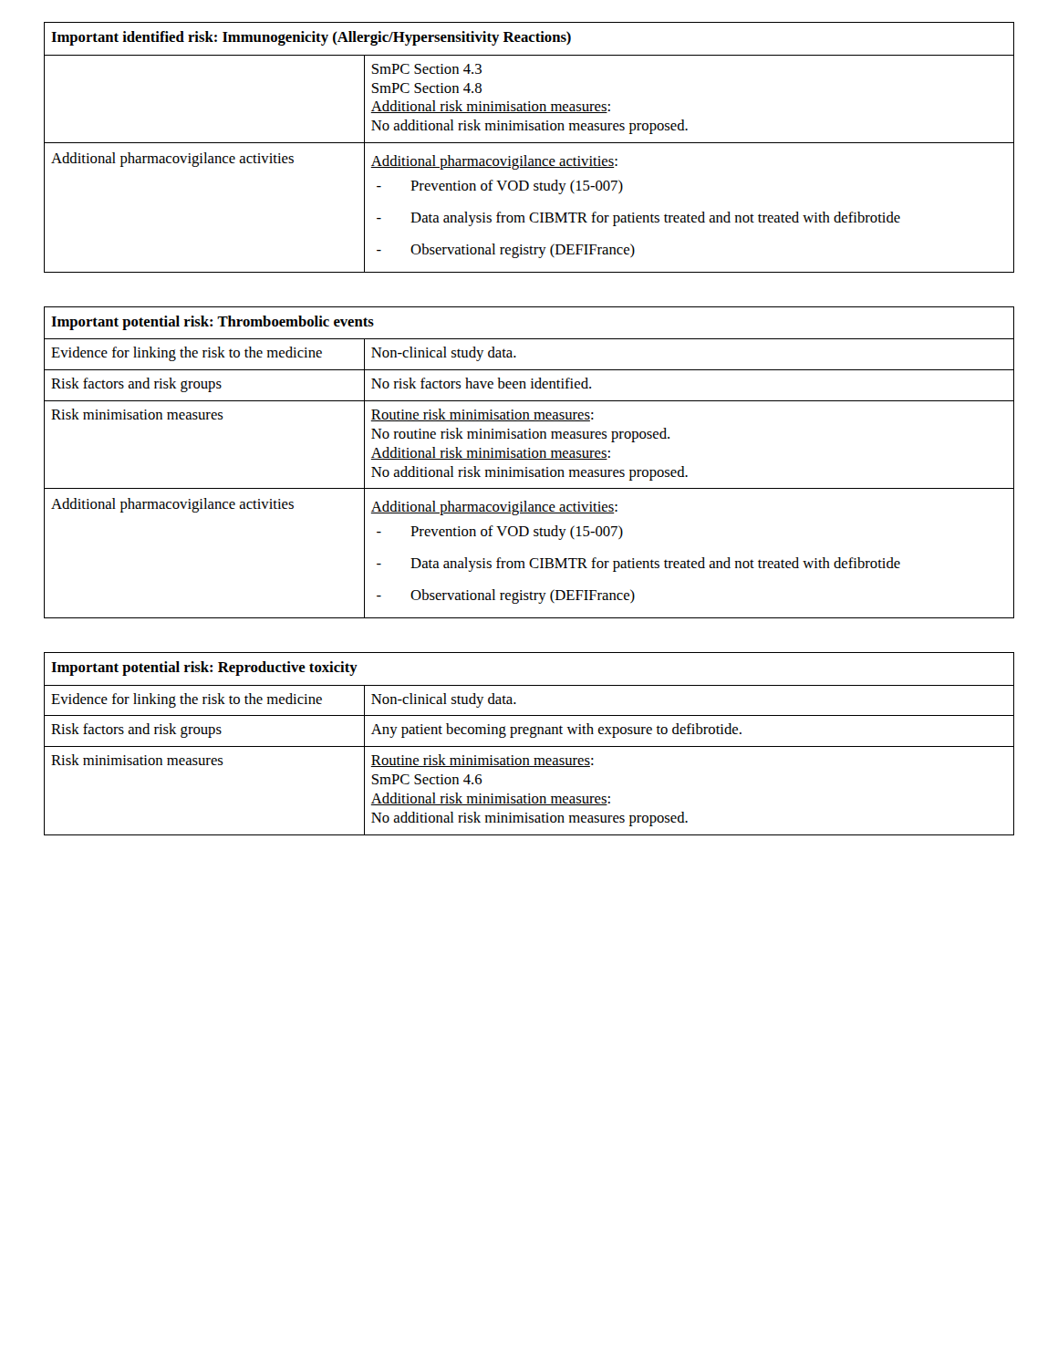| Important identified risk: Immunogenicity (Allergic/Hypersensitivity Reactions) |
| --- |
| | SmPC Section 4.3 SmPC Section 4.8 Additional risk minimisation measures : No additional risk minimisation measures proposed. |
| Additional pharmacovigilance activities | Additional pharmacovigilance activities : Prevention of VOD study (15-007) Data analysis from CIBMTR for patients treated and not treated with defibrotide Observational registry (DEFIFrance) |
| Important potential risk: Thromboembolic events |
| --- |
| Evidence for linking the risk to the medicine | Non-clinical study data. |
| Risk factors and risk groups | No risk factors have been identified. |
| Risk minimisation measures | Routine risk minimisation measures : No routine risk minimisation measures proposed. Additional risk minimisation measures : No additional risk minimisation measures proposed. |
| Additional pharmacovigilance activities | Additional pharmacovigilance activities : Prevention of VOD study (15-007) Data analysis from CIBMTR for patients treated and not treated with defibrotide Observational registry (DEFIFrance) |
| Important potential risk: Reproductive toxicity |
| --- |
| Evidence for linking the risk to the medicine | Non-clinical study data. |
| Risk factors and risk groups | Any patient becoming pregnant with exposure to defibrotide. |
| Risk minimisation measures | Routine risk minimisation measures : SmPC Section 4.6 Additional risk minimisation measures : No additional risk minimisation measures proposed. |